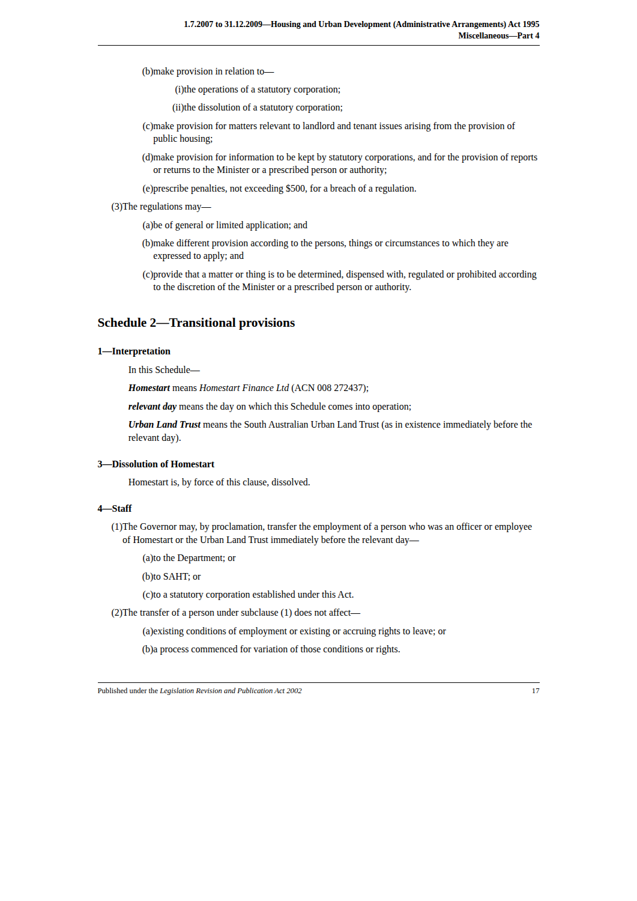1.7.2007 to 31.12.2009—Housing and Urban Development (Administrative Arrangements) Act 1995
Miscellaneous—Part 4
(b)
make provision in relation to—
(i)
the operations of a statutory corporation;
(ii)
the dissolution of a statutory corporation;
(c)
make provision for matters relevant to landlord and tenant issues arising from the provision of public housing;
(d)
make provision for information to be kept by statutory corporations, and for the provision of reports or returns to the Minister or a prescribed person or authority;
(e)
prescribe penalties, not exceeding $500, for a breach of a regulation.
(3)
The regulations may—
(a)
be of general or limited application; and
(b)
make different provision according to the persons, things or circumstances to which they are expressed to apply; and
(c)
provide that a matter or thing is to be determined, dispensed with, regulated or prohibited according to the discretion of the Minister or a prescribed person or authority.
Schedule 2—Transitional provisions
1—Interpretation
In this Schedule—
Homestart means Homestart Finance Ltd (ACN 008 272437);
relevant day means the day on which this Schedule comes into operation;
Urban Land Trust means the South Australian Urban Land Trust (as in existence immediately before the relevant day).
3—Dissolution of Homestart
Homestart is, by force of this clause, dissolved.
4—Staff
(1)
The Governor may, by proclamation, transfer the employment of a person who was an officer or employee of Homestart or the Urban Land Trust immediately before the relevant day—
(a)
to the Department; or
(b)
to SAHT; or
(c)
to a statutory corporation established under this Act.
(2)
The transfer of a person under subclause (1) does not affect—
(a)
existing conditions of employment or existing or accruing rights to leave; or
(b)
a process commenced for variation of those conditions or rights.
Published under the Legislation Revision and Publication Act 2002
17